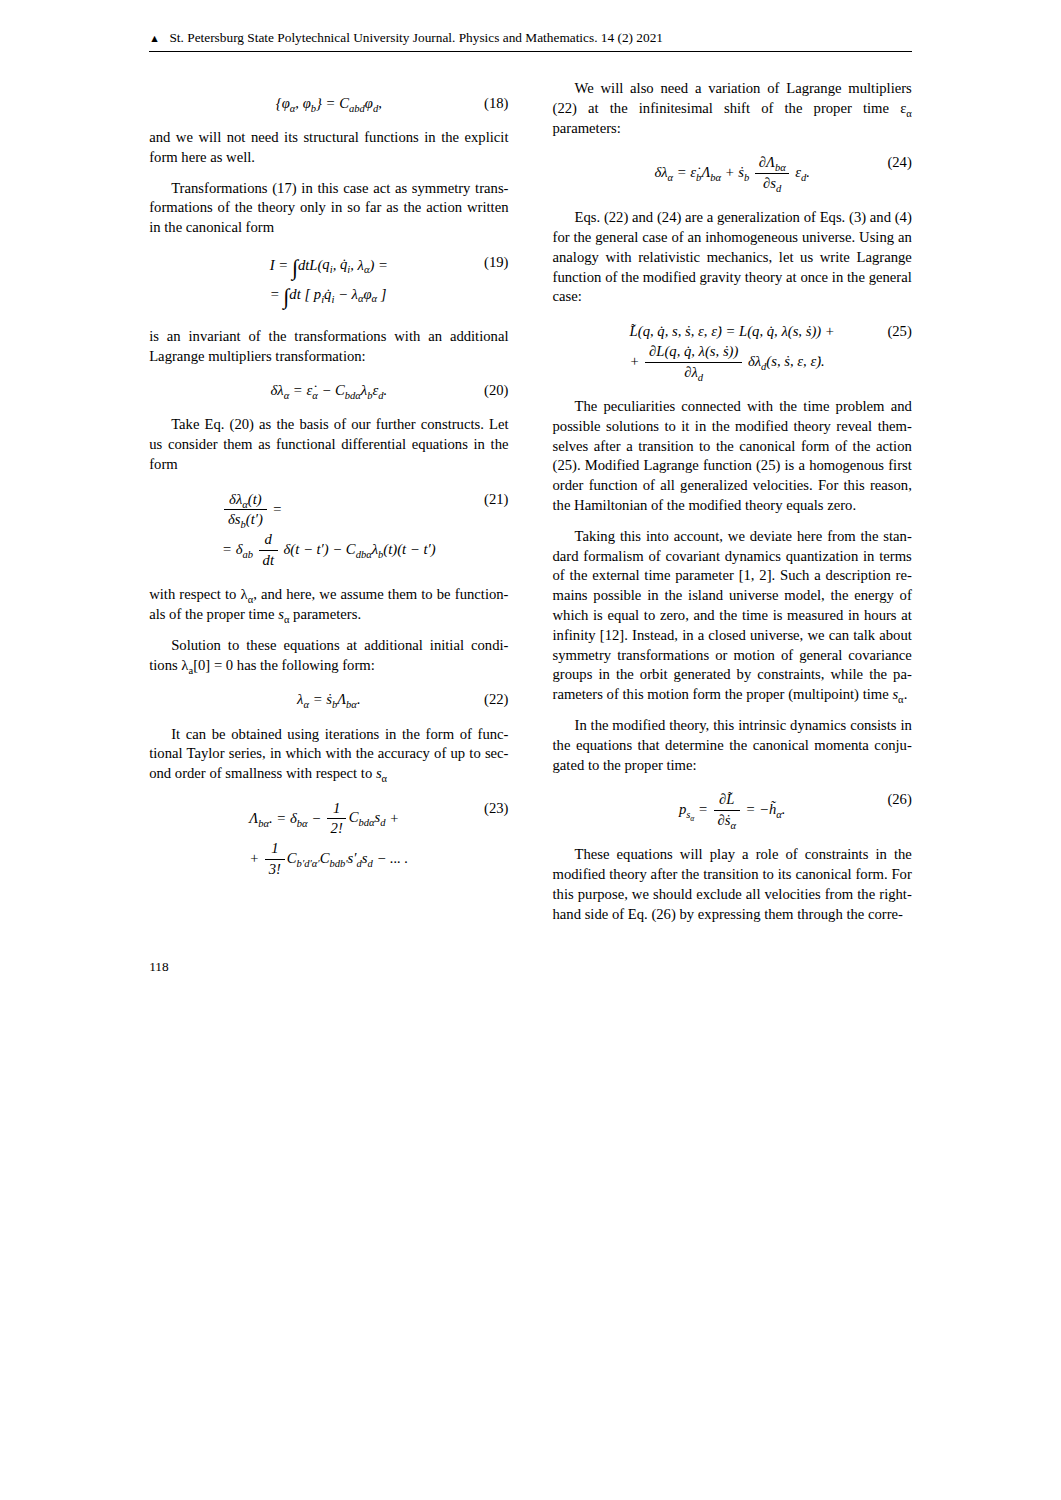St. Petersburg State Polytechnical University Journal. Physics and Mathematics. 14 (2) 2021
{φα, φb} = Cabdφd, (18)
and we will not need its structural functions in the explicit form here as well.
Transformations (17) in this case act as symmetry transformations of the theory only in so far as the action written in the canonical form
I = ∫dtL(qi, q̇i, λα) =
= ∫dt [ piq̇i − λαφα ] (19)
is an invariant of the transformations with an additional Lagrange multipliers transformation:
δλα = ε̇α − Cbdαλbεd. (20)
Take Eq. (20) as the basis of our further constructs. Let us consider them as functional differential equations in the form
δλα(t) δsb(t′) =
= δab ddt δ(t − t′) − Cdbαλb(t)(t − t′) (21)
with respect to λα, and here, we assume them to be functionals of the proper time sα parameters.
Solution to these equations at additional initial conditions λa[0] = 0 has the following form:
λα = ṡb Λbα. (22)
It can be obtained using iterations in the form of functional Taylor series, in which with the accuracy of up to second order of smallness with respect to sα
Λbα. = δbα − 12!Cbdαsd +
+ 13!Cb′d′α′Cbdb′s′dsd − ... . (23)
We will also need a variation of Lagrange multipliers (22) at the infinitesimal shift of the proper time εα parameters:
δλα = ε̇bΛbα + ṡb ∂Λbα∂sd εd. (24)
Eqs. (22) and (24) are a generalization of Eqs. (3) and (4) for the general case of an inhomogeneous universe. Using an analogy with relativistic mechanics, let us write Lagrange function of the modified gravity theory at once in the general case:
L̃(q, q̇, s, ṡ, ε, ε̇) = L(q, q̇, λ(s, ṡ)) +
+ ∂L(q, q̇, λ(s, ṡ))∂λd δλd(s, ṡ, ε, ε̇). (25)
The peculiarities connected with the time problem and possible solutions to it in the modified theory reveal themselves after a transition to the canonical form of the action (25). Modified Lagrange function (25) is a homogenous first order function of all generalized velocities. For this reason, the Hamiltonian of the modified theory equals zero.
Taking this into account, we deviate here from the standard formalism of covariant dynamics quantization in terms of the external time parameter [1, 2]. Such a description remains possible in the island universe model, the energy of which is equal to zero, and the time is measured in hours at infinity [12]. Instead, in a closed universe, we can talk about symmetry transformations or motion of general covariance groups in the orbit generated by constraints, while the parameters of this motion form the proper (multipoint) time sα.
In the modified theory, this intrinsic dynamics consists in the equations that determine the canonical momenta conjugated to the proper time:
psα = ∂L̃∂ṡα = −h̃α. (26)
These equations will play a role of constraints in the modified theory after the transition to its canonical form. For this purpose, we should exclude all velocities from the right-hand side of Eq. (26) by expressing them through the corre-
118